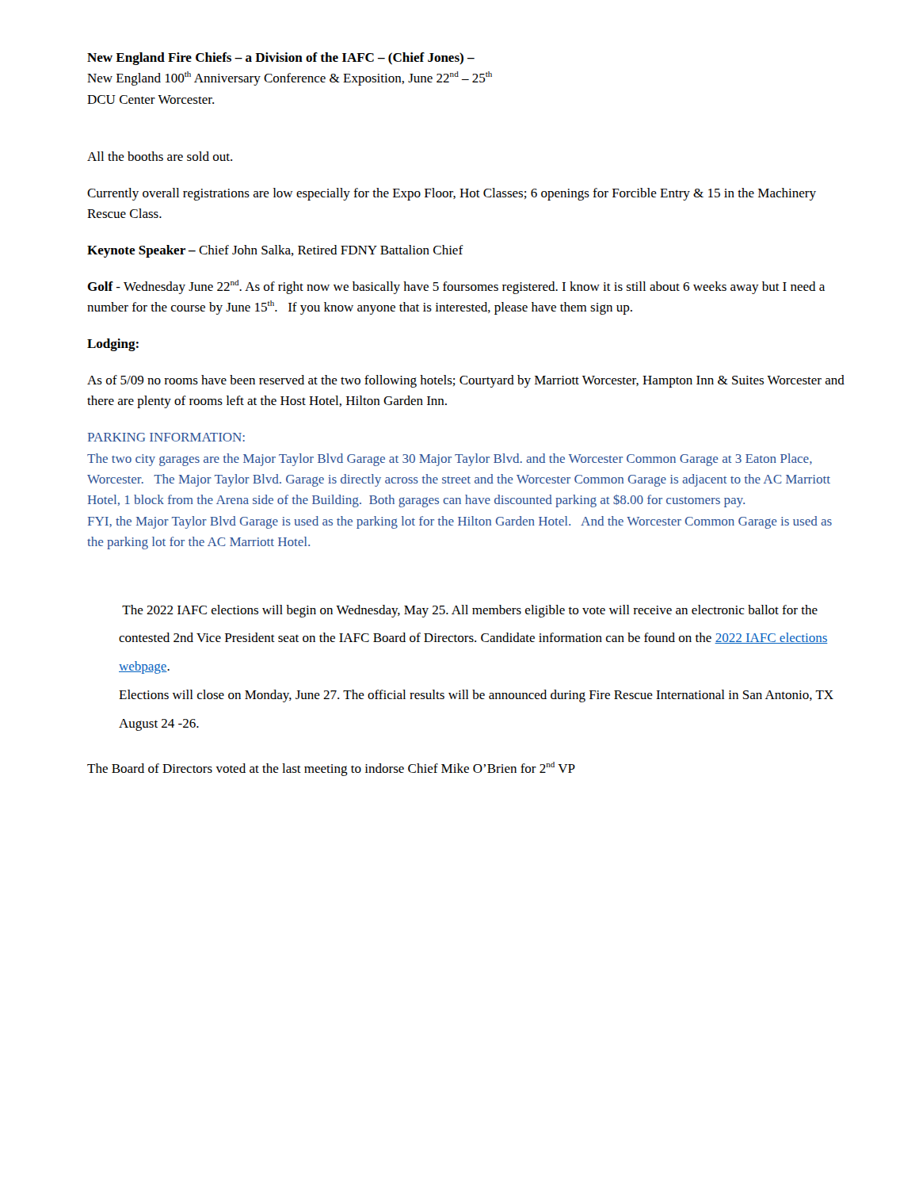New England Fire Chiefs – a Division of the IAFC – (Chief Jones) –
New England 100th Anniversary Conference & Exposition, June 22nd – 25th
DCU Center Worcester.
All the booths are sold out.
Currently overall registrations are low especially for the Expo Floor, Hot Classes; 6 openings for Forcible Entry & 15 in the Machinery Rescue Class.
Keynote Speaker – Chief John Salka, Retired FDNY Battalion Chief
Golf - Wednesday June 22nd. As of right now we basically have 5 foursomes registered. I know it is still about 6 weeks away but I need a number for the course by June 15th. If you know anyone that is interested, please have them sign up.
Lodging:
As of 5/09 no rooms have been reserved at the two following hotels; Courtyard by Marriott Worcester, Hampton Inn & Suites Worcester and there are plenty of rooms left at the Host Hotel, Hilton Garden Inn.
PARKING INFORMATION:
The two city garages are the Major Taylor Blvd Garage at 30 Major Taylor Blvd. and the Worcester Common Garage at 3 Eaton Place, Worcester. The Major Taylor Blvd. Garage is directly across the street and the Worcester Common Garage is adjacent to the AC Marriott Hotel, 1 block from the Arena side of the Building. Both garages can have discounted parking at $8.00 for customers pay.
FYI, the Major Taylor Blvd Garage is used as the parking lot for the Hilton Garden Hotel. And the Worcester Common Garage is used as the parking lot for the AC Marriott Hotel.
The 2022 IAFC elections will begin on Wednesday, May 25. All members eligible to vote will receive an electronic ballot for the contested 2nd Vice President seat on the IAFC Board of Directors. Candidate information can be found on the 2022 IAFC elections webpage.
Elections will close on Monday, June 27. The official results will be announced during Fire Rescue International in San Antonio, TX August 24 -26.
The Board of Directors voted at the last meeting to indorse Chief Mike O’Brien for 2nd VP